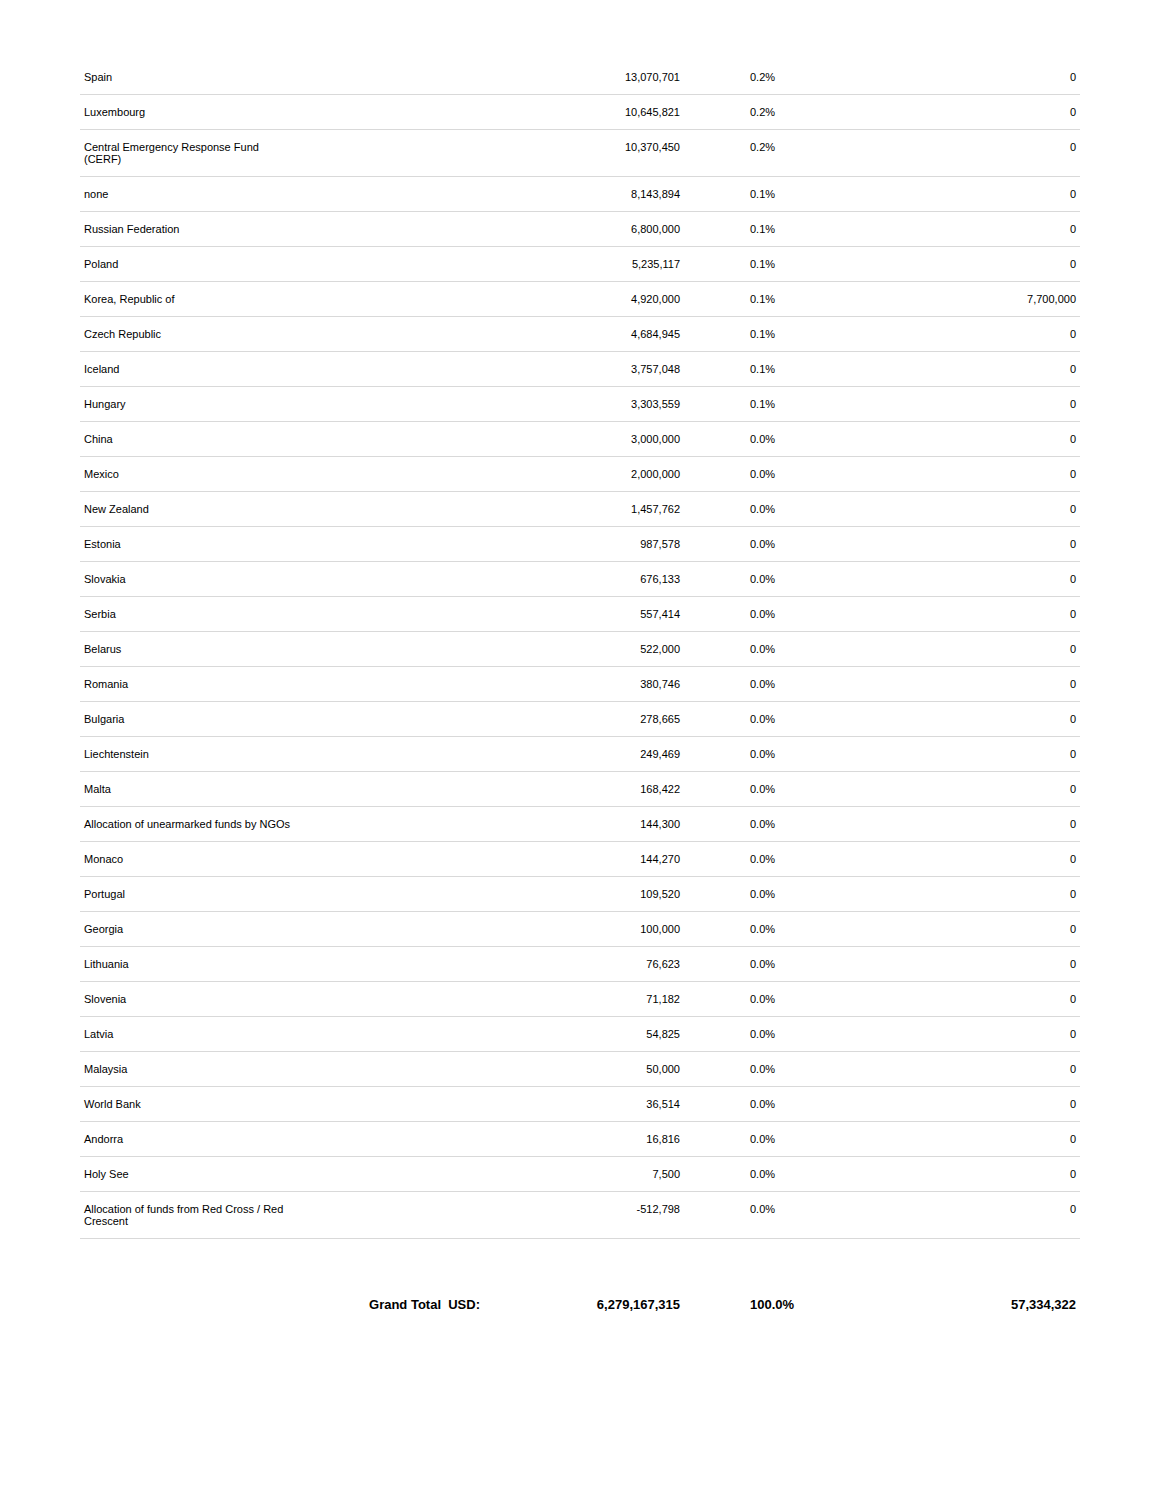| Spain | 13,070,701 | 0.2% | 0 |
| Luxembourg | 10,645,821 | 0.2% | 0 |
| Central Emergency Response Fund (CERF) | 10,370,450 | 0.2% | 0 |
| none | 8,143,894 | 0.1% | 0 |
| Russian Federation | 6,800,000 | 0.1% | 0 |
| Poland | 5,235,117 | 0.1% | 0 |
| Korea, Republic of | 4,920,000 | 0.1% | 7,700,000 |
| Czech Republic | 4,684,945 | 0.1% | 0 |
| Iceland | 3,757,048 | 0.1% | 0 |
| Hungary | 3,303,559 | 0.1% | 0 |
| China | 3,000,000 | 0.0% | 0 |
| Mexico | 2,000,000 | 0.0% | 0 |
| New Zealand | 1,457,762 | 0.0% | 0 |
| Estonia | 987,578 | 0.0% | 0 |
| Slovakia | 676,133 | 0.0% | 0 |
| Serbia | 557,414 | 0.0% | 0 |
| Belarus | 522,000 | 0.0% | 0 |
| Romania | 380,746 | 0.0% | 0 |
| Bulgaria | 278,665 | 0.0% | 0 |
| Liechtenstein | 249,469 | 0.0% | 0 |
| Malta | 168,422 | 0.0% | 0 |
| Allocation of unearmarked funds by NGOs | 144,300 | 0.0% | 0 |
| Monaco | 144,270 | 0.0% | 0 |
| Portugal | 109,520 | 0.0% | 0 |
| Georgia | 100,000 | 0.0% | 0 |
| Lithuania | 76,623 | 0.0% | 0 |
| Slovenia | 71,182 | 0.0% | 0 |
| Latvia | 54,825 | 0.0% | 0 |
| Malaysia | 50,000 | 0.0% | 0 |
| World Bank | 36,514 | 0.0% | 0 |
| Andorra | 16,816 | 0.0% | 0 |
| Holy See | 7,500 | 0.0% | 0 |
| Allocation of funds from Red Cross / Red Crescent | -512,798 | 0.0% | 0 |
| Grand Total USD: | 6,279,167,315 | 100.0% | 57,334,322 |